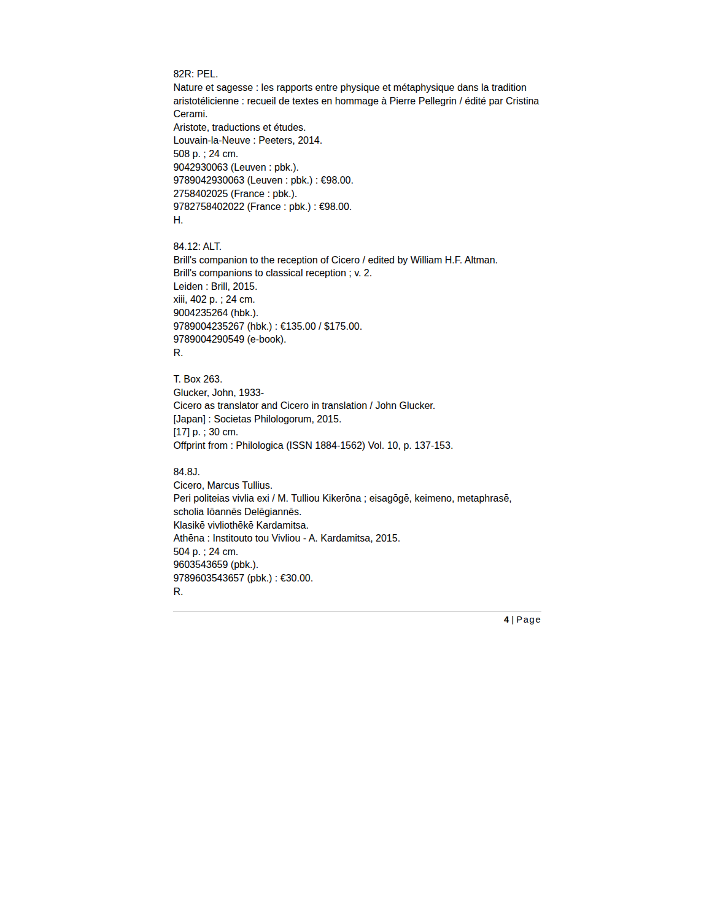82R: PEL.
Nature et sagesse : les rapports entre physique et métaphysique dans la tradition aristotélicienne : recueil de textes en hommage à Pierre Pellegrin / édité par Cristina Cerami.
Aristote, traductions et études.
Louvain-la-Neuve : Peeters, 2014.
508 p. ; 24 cm.
9042930063 (Leuven : pbk.).
9789042930063 (Leuven : pbk.) : €98.00.
2758402025 (France : pbk.).
9782758402022 (France : pbk.) : €98.00.
H.
84.12: ALT.
Brill's companion to the reception of Cicero / edited by William H.F. Altman.
Brill's companions to classical reception ; v. 2.
Leiden : Brill, 2015.
xiii, 402 p. ; 24 cm.
9004235264 (hbk.).
9789004235267 (hbk.) : €135.00 / $175.00.
9789004290549 (e-book).
R.
T. Box 263.
Glucker, John, 1933-
Cicero as translator and Cicero in translation / John Glucker.
[Japan] : Societas Philologorum, 2015.
[17] p. ; 30 cm.
Offprint from : Philologica (ISSN 1884-1562) Vol. 10, p. 137-153.
84.8J.
Cicero, Marcus Tullius.
Peri politeias vivlia exi / M. Tulliou Kikerōna ; eisagōgē, keimeno, metaphrasē, scholia Iōannēs Delēgiannēs.
Klasikē vivliothēkē Kardamitsa.
Athēna : Institouto tou Vivliou - A. Kardamitsa, 2015.
504 p. ; 24 cm.
9603543659 (pbk.).
9789603543657 (pbk.) : €30.00.
R.
4 | Page